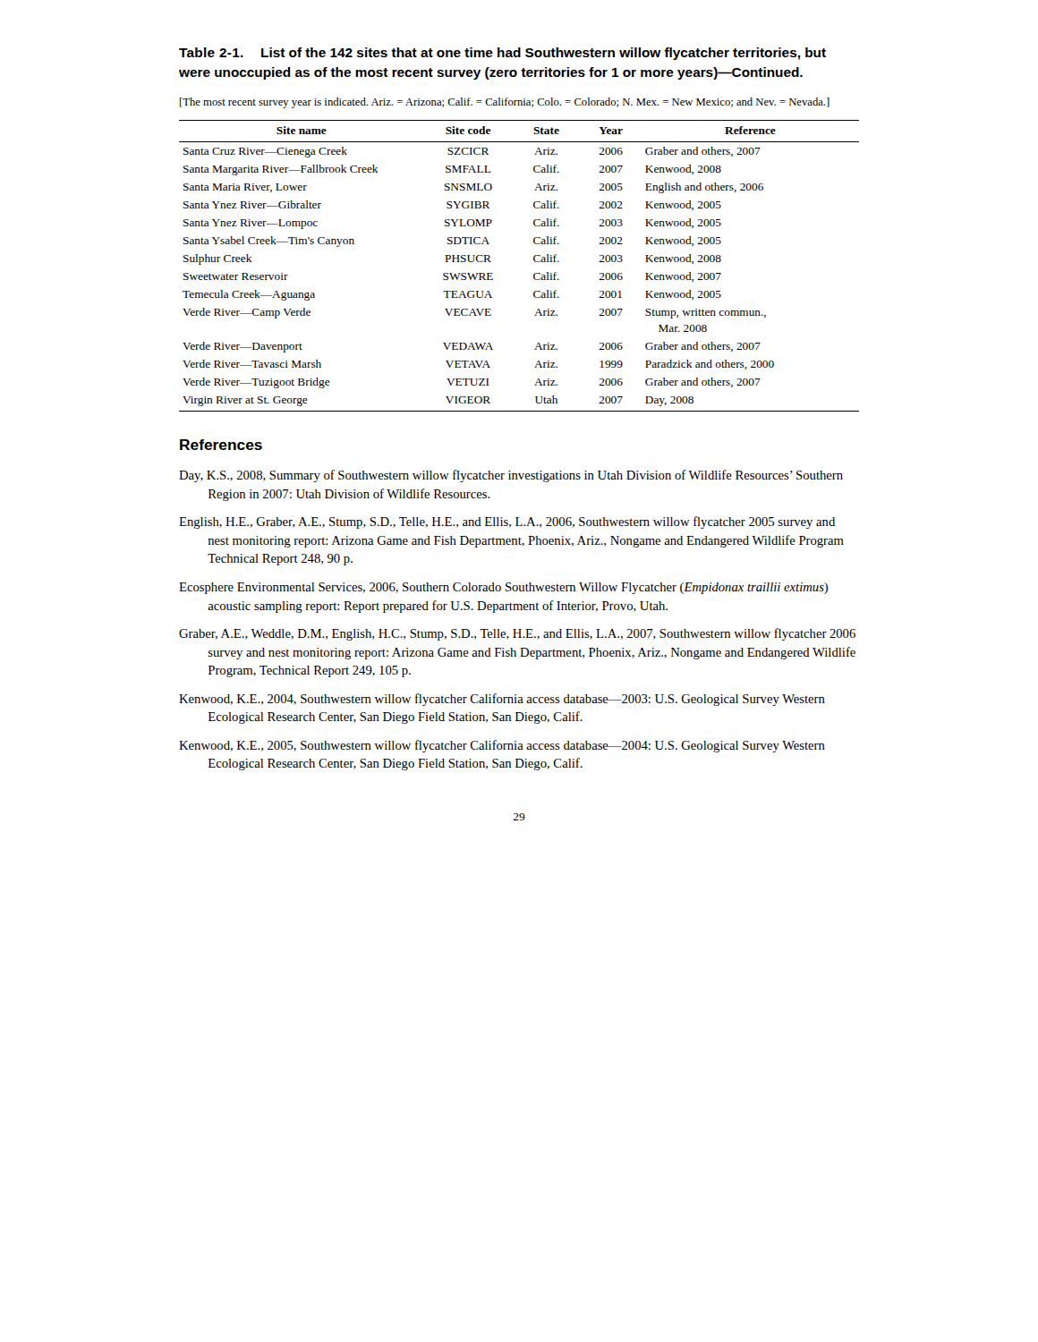Table 2-1. List of the 142 sites that at one time had Southwestern willow flycatcher territories, but were unoccupied as of the most recent survey (zero territories for 1 or more years)—Continued.
[The most recent survey year is indicated. Ariz. = Arizona; Calif. = California; Colo. = Colorado; N. Mex. = New Mexico; and Nev. = Nevada.]
| Site name | Site code | State | Year | Reference |
| --- | --- | --- | --- | --- |
| Santa Cruz River—Cienega Creek | SZCICR | Ariz. | 2006 | Graber and others, 2007 |
| Santa Margarita River—Fallbrook Creek | SMFALL | Calif. | 2007 | Kenwood, 2008 |
| Santa Maria River, Lower | SNSMLO | Ariz. | 2005 | English and others, 2006 |
| Santa Ynez River—Gibralter | SYGIBR | Calif. | 2002 | Kenwood, 2005 |
| Santa Ynez River—Lompoc | SYLOMP | Calif. | 2003 | Kenwood, 2005 |
| Santa Ysabel Creek—Tim's Canyon | SDTICA | Calif. | 2002 | Kenwood, 2005 |
| Sulphur Creek | PHSUCR | Calif. | 2003 | Kenwood, 2008 |
| Sweetwater Reservoir | SWSWRE | Calif. | 2006 | Kenwood, 2007 |
| Temecula Creek—Aguanga | TEAGUA | Calif. | 2001 | Kenwood, 2005 |
| Verde River—Camp Verde | VECAVE | Ariz. | 2007 | Stump, written commun., Mar. 2008 |
| Verde River—Davenport | VEDAWA | Ariz. | 2006 | Graber and others, 2007 |
| Verde River—Tavasci Marsh | VETAVA | Ariz. | 1999 | Paradzick and others, 2000 |
| Verde River—Tuzigoot Bridge | VETUZI | Ariz. | 2006 | Graber and others, 2007 |
| Virgin River at St. George | VIGEOR | Utah | 2007 | Day, 2008 |
References
Day, K.S., 2008, Summary of Southwestern willow flycatcher investigations in Utah Division of Wildlife Resources’ Southern Region in 2007: Utah Division of Wildlife Resources.
English, H.E., Graber, A.E., Stump, S.D., Telle, H.E., and Ellis, L.A., 2006, Southwestern willow flycatcher 2005 survey and nest monitoring report: Arizona Game and Fish Department, Phoenix, Ariz., Nongame and Endangered Wildlife Program Technical Report 248, 90 p.
Ecosphere Environmental Services, 2006, Southern Colorado Southwestern Willow Flycatcher (Empidonax traillii extimus) acoustic sampling report: Report prepared for U.S. Department of Interior, Provo, Utah.
Graber, A.E., Weddle, D.M., English, H.C., Stump, S.D., Telle, H.E., and Ellis, L.A., 2007, Southwestern willow flycatcher 2006 survey and nest monitoring report: Arizona Game and Fish Department, Phoenix, Ariz., Nongame and Endangered Wildlife Program, Technical Report 249, 105 p.
Kenwood, K.E., 2004, Southwestern willow flycatcher California access database—2003: U.S. Geological Survey Western Ecological Research Center, San Diego Field Station, San Diego, Calif.
Kenwood, K.E., 2005, Southwestern willow flycatcher California access database—2004: U.S. Geological Survey Western Ecological Research Center, San Diego Field Station, San Diego, Calif.
29